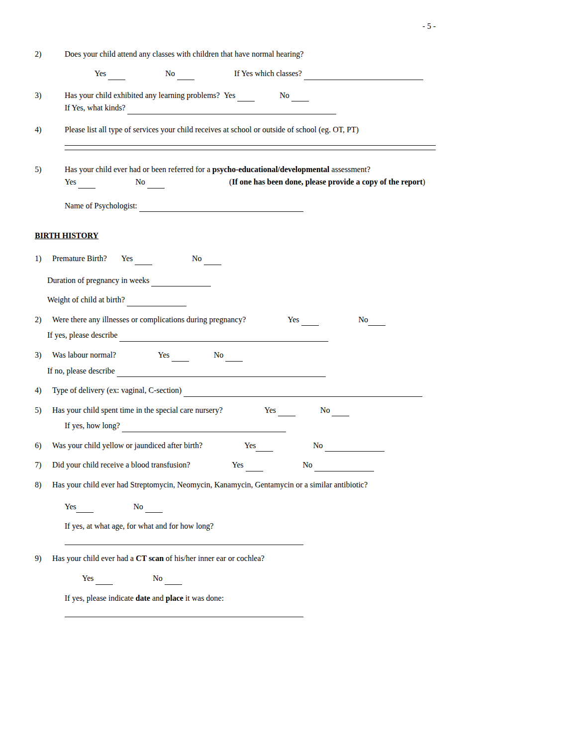- 5 -
2)
Does your child attend any classes with children that have normal hearing?
Yes No If Yes which classes?
3)
Has your child exhibited any learning problems? Yes No
If Yes, what kinds?
4)
Please list all type of services your child receives at school or outside of school (eg. OT, PT)
5)
Has your child ever had or been referred for a psycho-educational/developmental assessment?
Yes No (If one has been done, please provide a copy of the report)
Name of Psychologist:
BIRTH HISTORY
1)
Premature Birth? Yes No
Duration of pregnancy in weeks
Weight of child at birth?
2)
Were there any illnesses or complications during pregnancy? Yes No
If yes, please describe
3)
Was labour normal? Yes No
If no, please describe
4)
Type of delivery (ex: vaginal, C-section)
5)
Has your child spent time in the special care nursery? Yes No
If yes, how long?
6)
Was your child yellow or jaundiced after birth? Yes No
7)
Did your child receive a blood transfusion? Yes No
8)
Has your child ever had Streptomycin, Neomycin, Kanamycin, Gentamycin or a similar antibiotic?
Yes No
If yes, at what age, for what and for how long?
9)
Has your child ever had a CT scan of his/her inner ear or cochlea?
Yes No
If yes, please indicate date and place it was done: